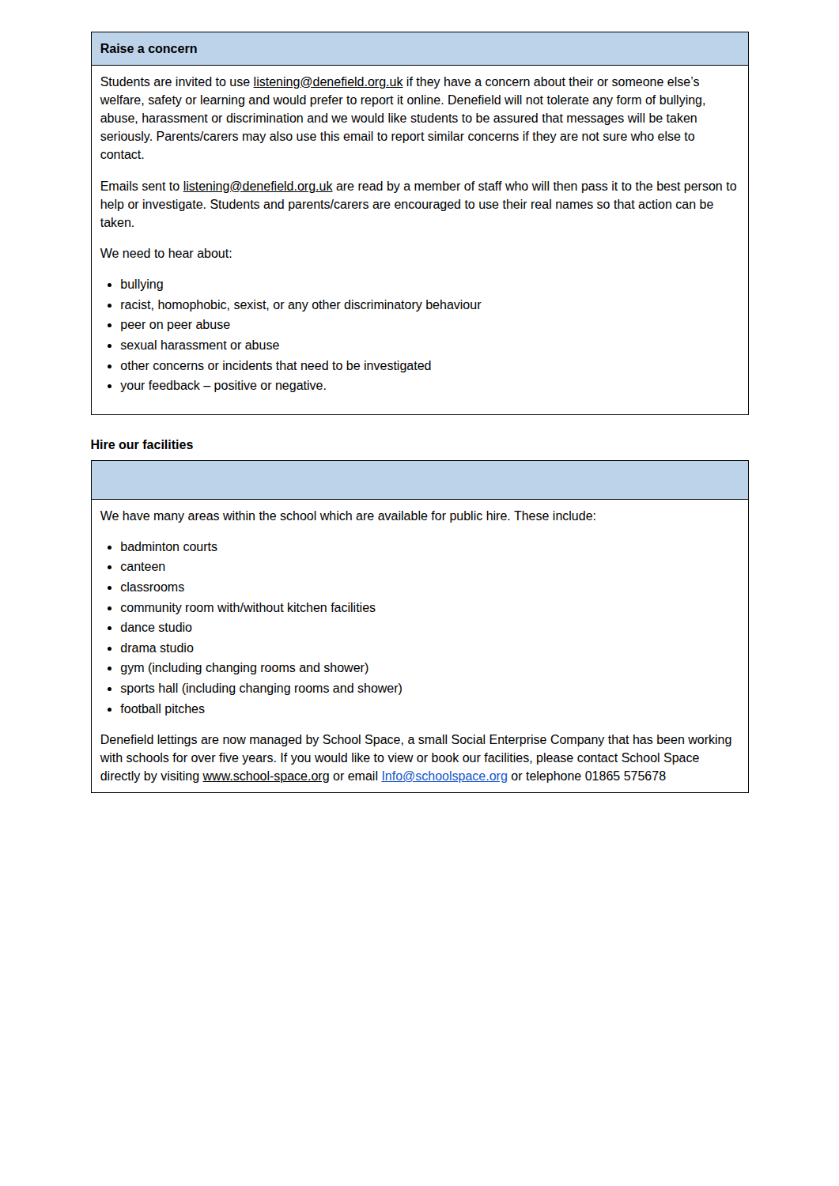| Raise a concern |
| Students are invited to use listening@denefield.org.uk if they have a concern about their or someone else’s welfare, safety or learning and would prefer to report it online. Denefield will not tolerate any form of bullying, abuse, harassment or discrimination and we would like students to be assured that messages will be taken seriously. Parents/carers may also use this email to report similar concerns if they are not sure who else to contact. Emails sent to listening@denefield.org.uk are read by a member of staff who will then pass it to the best person to help or investigate. Students and parents/carers are encouraged to use their real names so that action can be taken. We need to hear about: bullying racist, homophobic, sexist, or any other discriminatory behaviour peer on peer abuse sexual harassment or abuse other concerns or incidents that need to be investigated your feedback – positive or negative. |
Hire our facilities
| We have many areas within the school which are available for public hire. These include: badminton courts canteen classrooms community room with/without kitchen facilities dance studio drama studio gym (including changing rooms and shower) sports hall (including changing rooms and shower) football pitches Denefield lettings are now managed by School Space, a small Social Enterprise Company that has been working with schools for over five years. If you would like to view or book our facilities, please contact School Space directly by visiting www.school-space.org or email Info@schoolspace.org or telephone 01865 575678 |